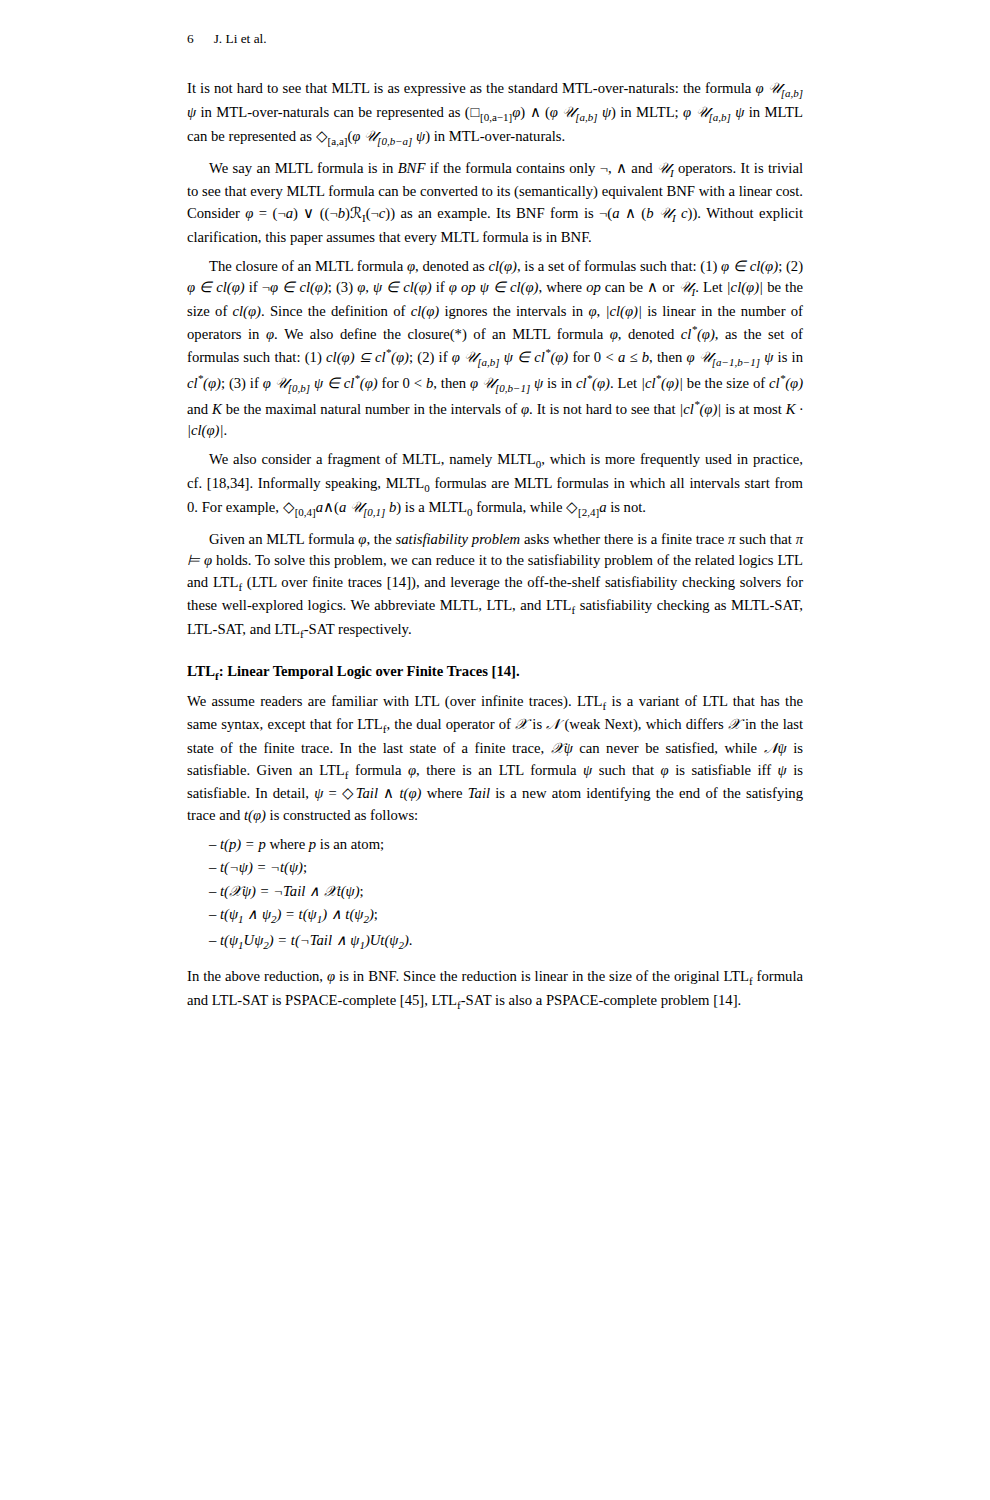6 J. Li et al.
It is not hard to see that MLTL is as expressive as the standard MTL-over-naturals: the formula φ 𝒰[a,b] ψ in MTL-over-naturals can be represented as (□[0,a−1]φ) ∧ (φ 𝒰[a,b] ψ) in MLTL; φ 𝒰[a,b] ψ in MLTL can be represented as ◇[a,a](φ 𝒰[0,b−a] ψ) in MTL-over-naturals.
We say an MLTL formula is in BNF if the formula contains only ¬, ∧ and 𝒰I operators. It is trivial to see that every MLTL formula can be converted to its (semantically) equivalent BNF with a linear cost. Consider φ = (¬a) ∨ ((¬b)ℛI(¬c)) as an example. Its BNF form is ¬(a ∧ (b 𝒰I c)). Without explicit clarification, this paper assumes that every MLTL formula is in BNF.
The closure of an MLTL formula φ, denoted as cl(φ), is a set of formulas such that: (1) φ ∈ cl(φ); (2) φ ∈ cl(φ) if ¬φ ∈ cl(φ); (3) φ, ψ ∈ cl(φ) if φ op ψ ∈ cl(φ), where op can be ∧ or 𝒰I. Let |cl(φ)| be the size of cl(φ). Since the definition of cl(φ) ignores the intervals in φ, |cl(φ)| is linear in the number of operators in φ. We also define the closure(*) of an MLTL formula φ, denoted cl*(φ), as the set of formulas such that: (1) cl(φ) ⊆ cl*(φ); (2) if φ 𝒰[a,b] ψ ∈ cl*(φ) for 0 < a ≤ b, then φ 𝒰[a−1,b−1] ψ is in cl*(φ); (3) if φ 𝒰[0,b] ψ ∈ cl*(φ) for 0 < b, then φ 𝒰[0,b−1] ψ is in cl*(φ). Let |cl*(φ)| be the size of cl*(φ) and K be the maximal natural number in the intervals of φ. It is not hard to see that |cl*(φ)| is at most K · |cl(φ)|.
We also consider a fragment of MLTL, namely MLTL0, which is more frequently used in practice, cf. [18,34]. Informally speaking, MLTL0 formulas are MLTL formulas in which all intervals start from 0. For example, ◇[0,4]a∧(a 𝒰[0,1] b) is a MLTL0 formula, while ◇[2,4]a is not.
Given an MLTL formula φ, the satisfiability problem asks whether there is a finite trace π such that π ⊨ φ holds. To solve this problem, we can reduce it to the satisfiability problem of the related logics LTL and LTLf (LTL over finite traces [14]), and leverage the off-the-shelf satisfiability checking solvers for these well-explored logics. We abbreviate MLTL, LTL, and LTLf satisfiability checking as MLTL-SAT, LTL-SAT, and LTLf-SAT respectively.
LTLf: Linear Temporal Logic over Finite Traces [14].
We assume readers are familiar with LTL (over infinite traces). LTLf is a variant of LTL that has the same syntax, except that for LTLf, the dual operator of 𝒳 is 𝒩 (weak Next), which differs 𝒳 in the last state of the finite trace. In the last state of a finite trace, 𝒳ψ can never be satisfied, while 𝒩ψ is satisfiable. Given an LTLf formula φ, there is an LTL formula ψ such that φ is satisfiable iff ψ is satisfiable. In detail, ψ = ◇Tail ∧ t(φ) where Tail is a new atom identifying the end of the satisfying trace and t(φ) is constructed as follows:
t(p) = p where p is an atom;
t(¬ψ) = ¬t(ψ);
t(𝒳ψ) = ¬Tail ∧ 𝒳t(ψ);
t(ψ1 ∧ ψ2) = t(ψ1) ∧ t(ψ2);
t(ψ1Uψ2) = t(¬Tail ∧ ψ1)Ut(ψ2).
In the above reduction, φ is in BNF. Since the reduction is linear in the size of the original LTLf formula and LTL-SAT is PSPACE-complete [45], LTLf-SAT is also a PSPACE-complete problem [14].